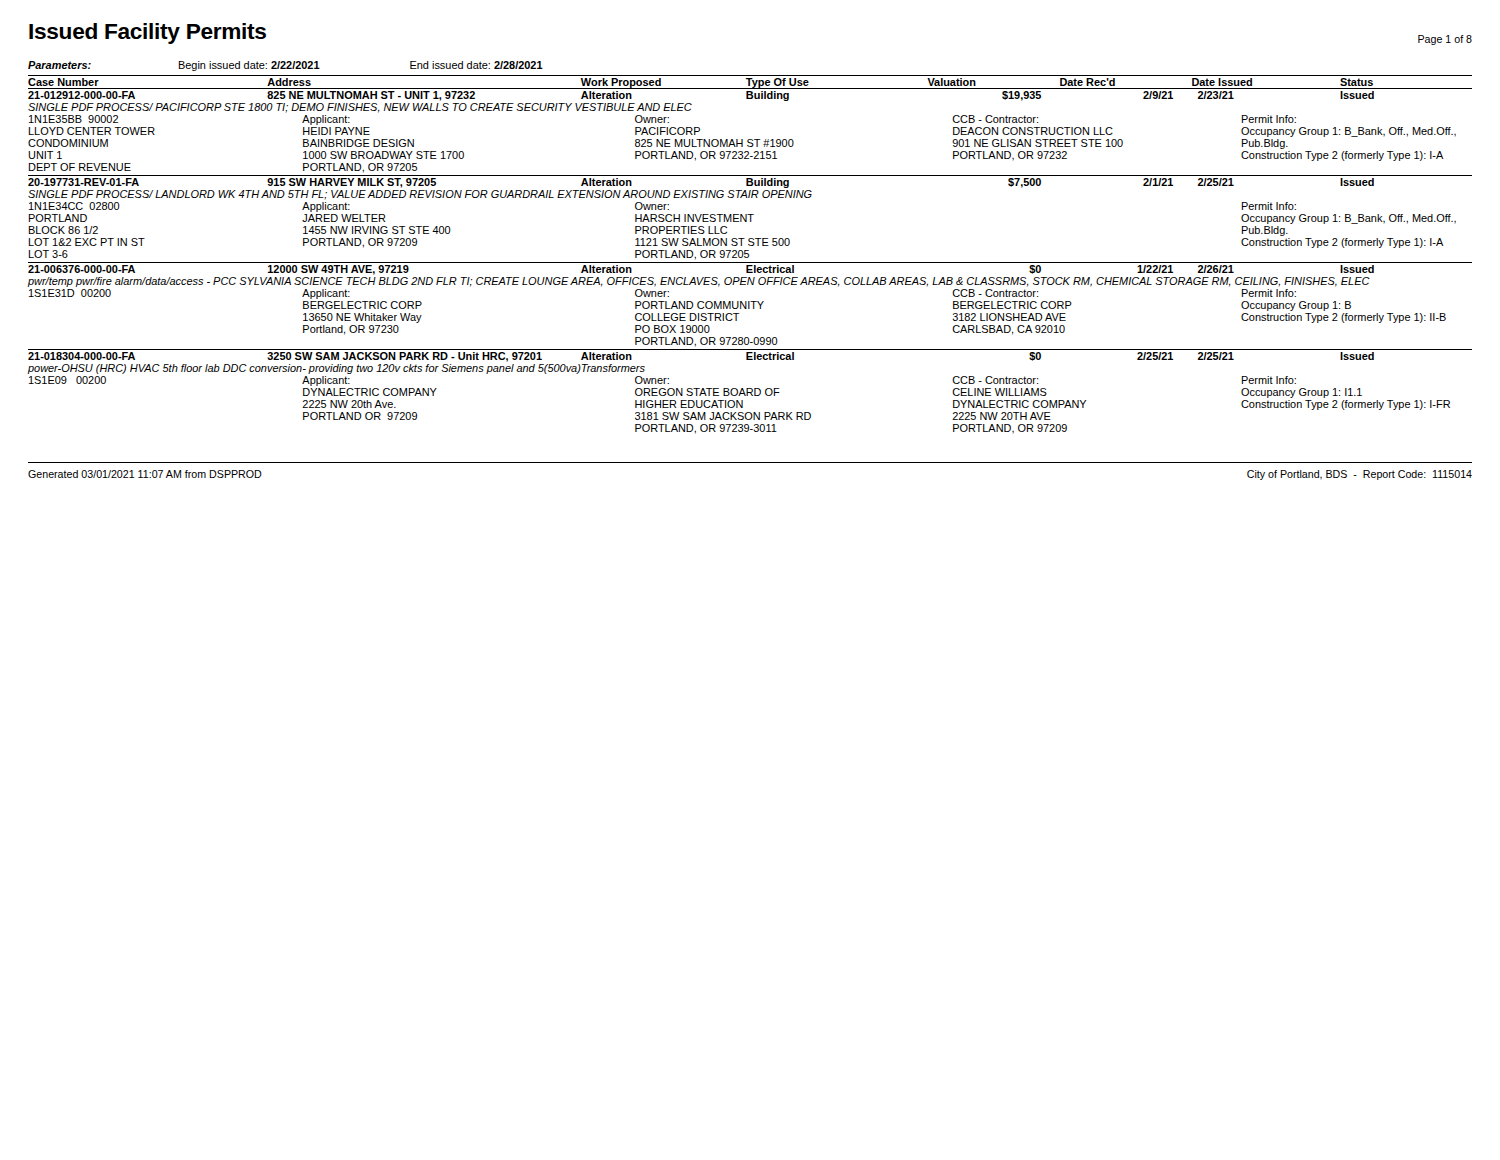Issued Facility Permits
Page 1 of 8
Parameters:
Begin issued date: 2/22/2021
End issued date: 2/28/2021
| Case Number | Address | Work Proposed | Type Of Use | Valuation | Date Rec'd | Date Issued | Status |
| 21-012912-000-00-FA | 825 NE MULTNOMAH ST - UNIT 1, 97232 | Alteration | Building | $19,935 | 2/9/21 | 2/23/21 | Issued |
| SINGLE PDF PROCESS/ PACIFICORP STE 1800 TI; DEMO FINISHES, NEW WALLS TO CREATE SECURITY VESTIBULE AND ELEC |
| / 1N1E35BB 90002 LLOYD CENTER TOWER CONDOMINIUM UNIT 1 DEPT OF REVENUE / Applicant: HEIDI PAYNE BAINBRIDGE DESIGN 1000 SW BROADWAY STE 1700 PORTLAND, OR 97205 / Owner: PACIFICORP 825 NE MULTNOMAH ST #1900 PORTLAND, OR 97232-2151 / CCB - Contractor: DEACON CONSTRUCTION LLC 901 NE GLISAN STREET STE 100 PORTLAND, OR 97232 / Permit Info: Occupancy Group 1: B_Bank, Off., Med.Off., Pub.Bldg. Construction Type 2 (formerly Type 1): I-A / |
| 20-197731-REV-01-FA | 915 SW HARVEY MILK ST, 97205 | Alteration | Building | $7,500 | 2/1/21 | 2/25/21 | Issued |
| SINGLE PDF PROCESS/ LANDLORD WK 4TH AND 5TH FL; VALUE ADDED REVISION FOR GUARDRAIL EXTENSION AROUND EXISTING STAIR OPENING |
| / 1N1E34CC 02800 PORTLAND BLOCK 86 1/2 LOT 1&2 EXC PT IN ST LOT 3-6 / Applicant: JARED WELTER 1455 NW IRVING ST STE 400 PORTLAND, OR 97209 / Owner: HARSCH INVESTMENT PROPERTIES LLC 1121 SW SALMON ST STE 500 PORTLAND, OR 97205 / / Permit Info: Occupancy Group 1: B_Bank, Off., Med.Off., Pub.Bldg. Construction Type 2 (formerly Type 1): I-A / |
| 21-006376-000-00-FA | 12000 SW 49TH AVE, 97219 | Alteration | Electrical | $0 | 1/22/21 | 2/26/21 | Issued |
| pwr/temp pwr/fire alarm/data/access - PCC SYLVANIA SCIENCE TECH BLDG 2ND FLR TI; CREATE LOUNGE AREA, OFFICES, ENCLAVES, OPEN OFFICE AREAS, COLLAB AREAS, LAB & CLASSRMS, STOCK RM, CHEMICAL STORAGE RM, CEILING, FINISHES, ELEC |
| / 1S1E31D 00200 / Applicant: BERGELECTRIC CORP 13650 NE Whitaker Way Portland, OR 97230 / Owner: PORTLAND COMMUNITY COLLEGE DISTRICT PO BOX 19000 PORTLAND, OR 97280-0990 / CCB - Contractor: BERGELECTRIC CORP 3182 LIONSHEAD AVE CARLSBAD, CA 92010 / Permit Info: Occupancy Group 1: B Construction Type 2 (formerly Type 1): II-B / |
| 21-018304-000-00-FA | 3250 SW SAM JACKSON PARK RD - Unit HRC, 97201 | Alteration | Electrical | $0 | 2/25/21 | 2/25/21 | Issued |
| power-OHSU (HRC) HVAC 5th floor lab DDC conversion- providing two 120v ckts for Siemens panel and 5(500va)Transformers |
| / 1S1E09 00200 / Applicant: DYNALECTRIC COMPANY 2225 NW 20th Ave. PORTLAND OR 97209 / Owner: OREGON STATE BOARD OF HIGHER EDUCATION 3181 SW SAM JACKSON PARK RD PORTLAND, OR 97239-3011 / CCB - Contractor: CELINE WILLIAMS DYNALECTRIC COMPANY 2225 NW 20TH AVE PORTLAND, OR 97209 / Permit Info: Occupancy Group 1: I1.1 Construction Type 2 (formerly Type 1): I-FR / |
Generated 03/01/2021 11:07 AM from DSPPROD
City of Portland, BDS - Report Code: 1115014